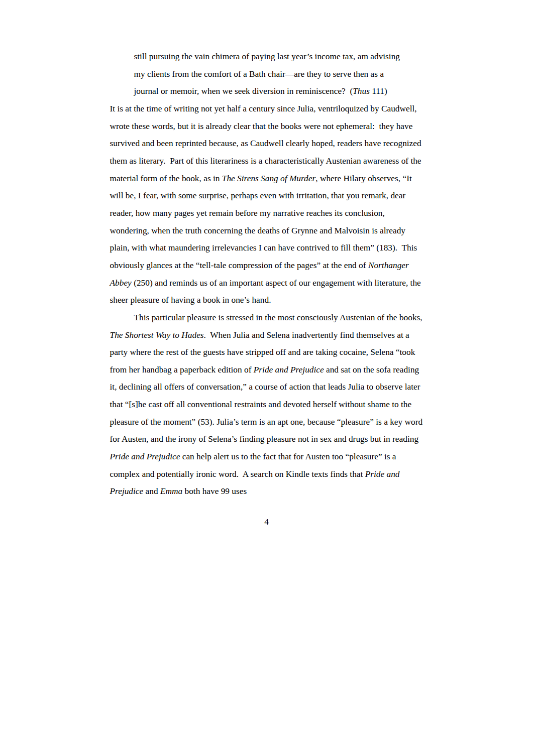still pursuing the vain chimera of paying last year’s income tax, am advising
my clients from the comfort of a Bath chair—are they to serve then as a
journal or memoir, when we seek diversion in reminiscence? (Thus 111)
It is at the time of writing not yet half a century since Julia, ventriloquized by Caudwell, wrote these words, but it is already clear that the books were not ephemeral: they have survived and been reprinted because, as Caudwell clearly hoped, readers have recognized them as literary. Part of this literariness is a characteristically Austenian awareness of the material form of the book, as in The Sirens Sang of Murder, where Hilary observes, “It will be, I fear, with some surprise, perhaps even with irritation, that you remark, dear reader, how many pages yet remain before my narrative reaches its conclusion, wondering, when the truth concerning the deaths of Grynne and Malvoisin is already plain, with what maundering irrelevancies I can have contrived to fill them” (183). This obviously glances at the “tell-tale compression of the pages” at the end of Northanger Abbey (250) and reminds us of an important aspect of our engagement with literature, the sheer pleasure of having a book in one’s hand.
This particular pleasure is stressed in the most consciously Austenian of the books, The Shortest Way to Hades. When Julia and Selena inadvertently find themselves at a party where the rest of the guests have stripped off and are taking cocaine, Selena “took from her handbag a paperback edition of Pride and Prejudice and sat on the sofa reading it, declining all offers of conversation,” a course of action that leads Julia to observe later that “[s]he cast off all conventional restraints and devoted herself without shame to the pleasure of the moment” (53). Julia’s term is an apt one, because “pleasure” is a key word for Austen, and the irony of Selena’s finding pleasure not in sex and drugs but in reading Pride and Prejudice can help alert us to the fact that for Austen too “pleasure” is a complex and potentially ironic word. A search on Kindle texts finds that Pride and Prejudice and Emma both have 99 uses
4